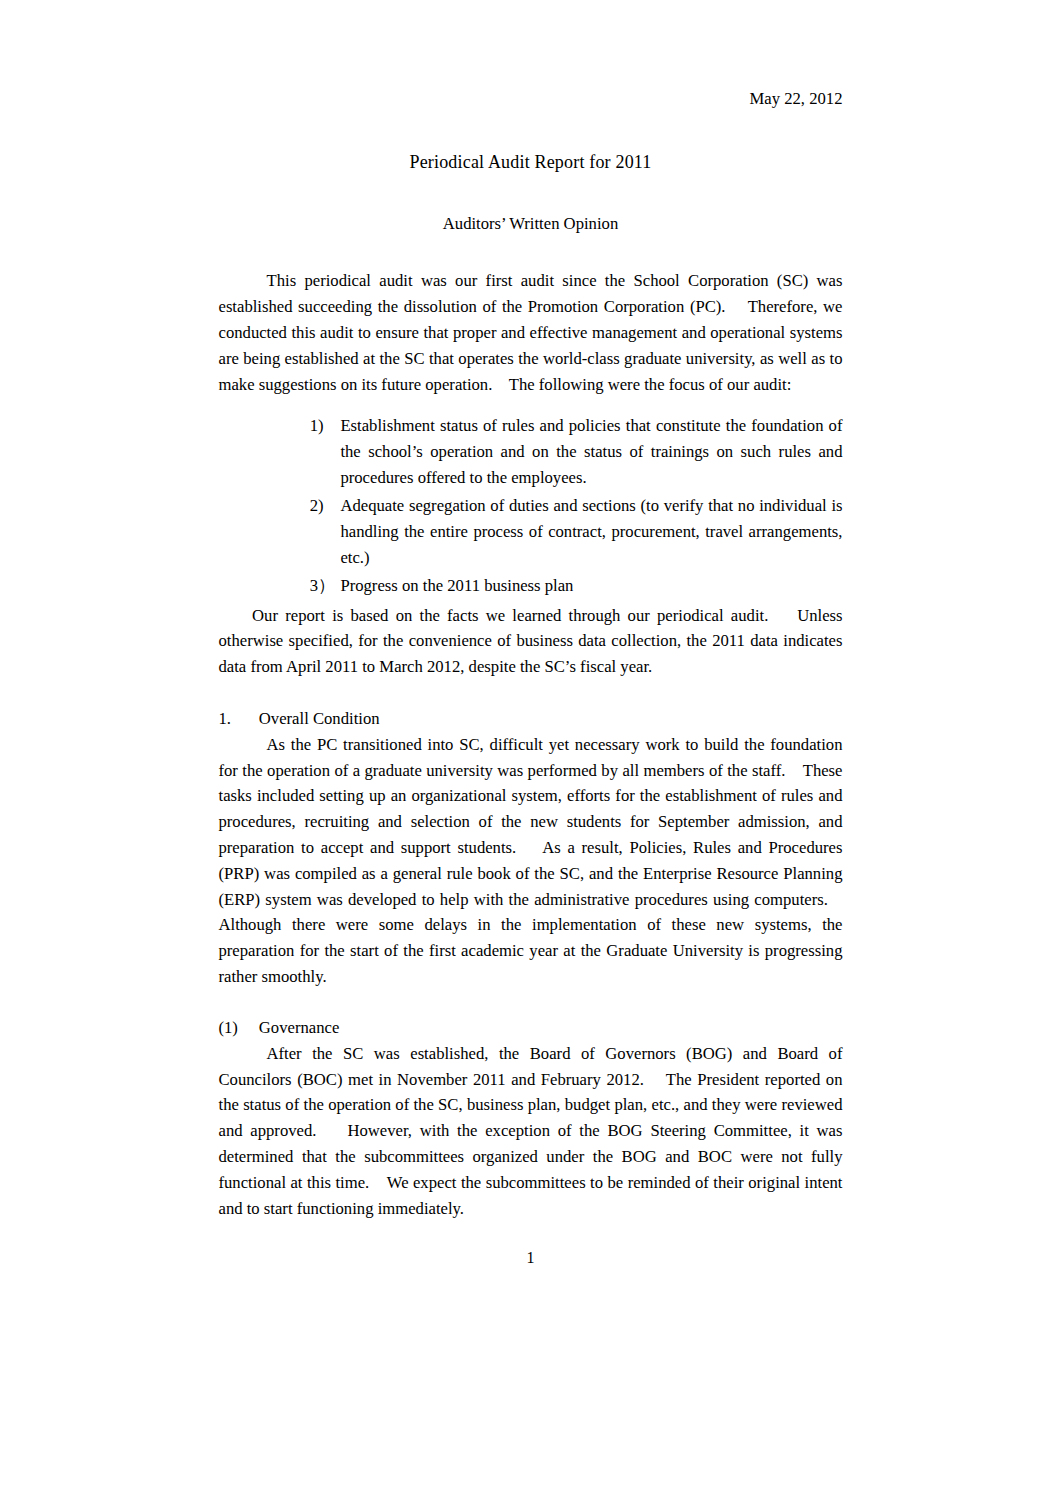May 22, 2012
Periodical Audit Report for 2011
Auditors’ Written Opinion
This periodical audit was our first audit since the School Corporation (SC) was established succeeding the dissolution of the Promotion Corporation (PC). Therefore, we conducted this audit to ensure that proper and effective management and operational systems are being established at the SC that operates the world-class graduate university, as well as to make suggestions on its future operation. The following were the focus of our audit:
1) Establishment status of rules and policies that constitute the foundation of the school’s operation and on the status of trainings on such rules and procedures offered to the employees.
2) Adequate segregation of duties and sections (to verify that no individual is handling the entire process of contract, procurement, travel arrangements, etc.)
3）Progress on the 2011 business plan
Our report is based on the facts we learned through our periodical audit. Unless otherwise specified, for the convenience of business data collection, the 2011 data indicates data from April 2011 to March 2012, despite the SC’s fiscal year.
1. Overall Condition
As the PC transitioned into SC, difficult yet necessary work to build the foundation for the operation of a graduate university was performed by all members of the staff. These tasks included setting up an organizational system, efforts for the establishment of rules and procedures, recruiting and selection of the new students for September admission, and preparation to accept and support students. As a result, Policies, Rules and Procedures (PRP) was compiled as a general rule book of the SC, and the Enterprise Resource Planning (ERP) system was developed to help with the administrative procedures using computers. Although there were some delays in the implementation of these new systems, the preparation for the start of the first academic year at the Graduate University is progressing rather smoothly.
(1) Governance
After the SC was established, the Board of Governors (BOG) and Board of Councilors (BOC) met in November 2011 and February 2012. The President reported on the status of the operation of the SC, business plan, budget plan, etc., and they were reviewed and approved. However, with the exception of the BOG Steering Committee, it was determined that the subcommittees organized under the BOG and BOC were not fully functional at this time. We expect the subcommittees to be reminded of their original intent and to start functioning immediately.
1